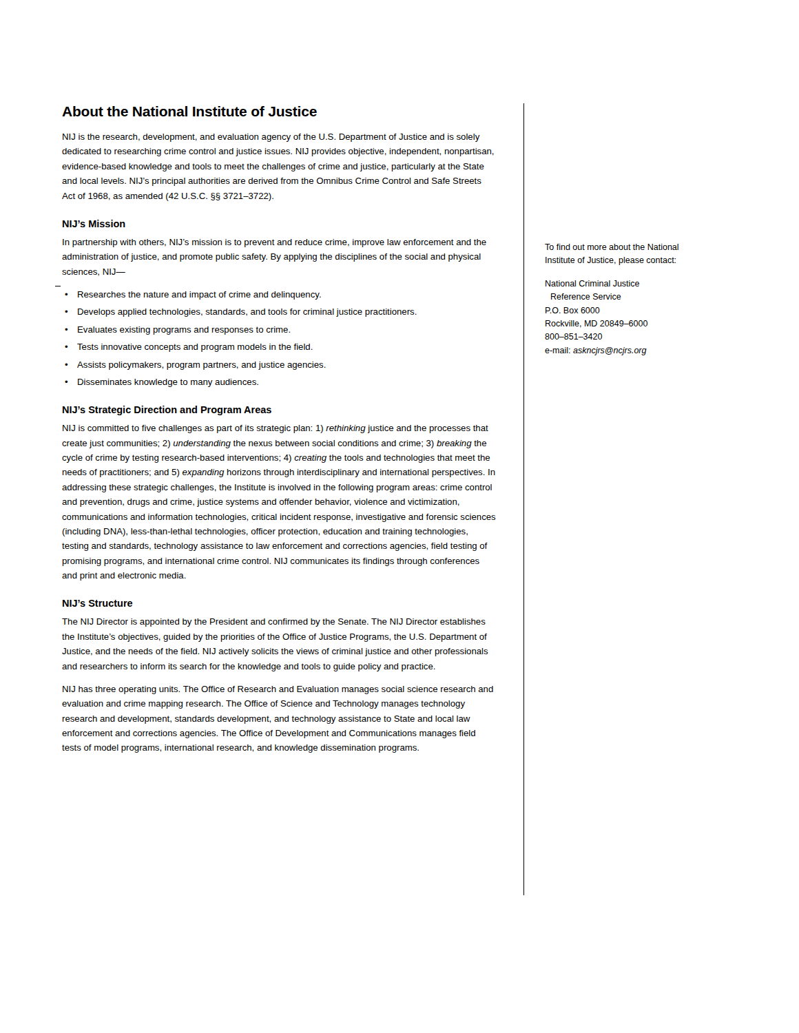About the National Institute of Justice
NIJ is the research, development, and evaluation agency of the U.S. Department of Justice and is solely dedicated to researching crime control and justice issues. NIJ provides objective, independent, nonpartisan, evidence-based knowledge and tools to meet the challenges of crime and justice, particularly at the State and local levels. NIJ’s principal authorities are derived from the Omnibus Crime Control and Safe Streets Act of 1968, as amended (42 U.S.C. §§ 3721–3722).
NIJ’s Mission
In partnership with others, NIJ’s mission is to prevent and reduce crime, improve law enforcement and the administration of justice, and promote public safety. By applying the disciplines of the social and physical sciences, NIJ—
Researches the nature and impact of crime and delinquency.
Develops applied technologies, standards, and tools for criminal justice practitioners.
Evaluates existing programs and responses to crime.
Tests innovative concepts and program models in the field.
Assists policymakers, program partners, and justice agencies.
Disseminates knowledge to many audiences.
NIJ’s Strategic Direction and Program Areas
NIJ is committed to five challenges as part of its strategic plan: 1) rethinking justice and the processes that create just communities; 2) understanding the nexus between social conditions and crime; 3) breaking the cycle of crime by testing research-based interventions; 4) creating the tools and technologies that meet the needs of practitioners; and 5) expanding horizons through interdisciplinary and international perspectives. In addressing these strategic challenges, the Institute is involved in the following program areas: crime control and prevention, drugs and crime, justice systems and offender behavior, violence and victimization, communications and information technologies, critical incident response, investigative and forensic sciences (including DNA), less-than-lethal technologies, officer protection, education and training technologies, testing and standards, technology assistance to law enforcement and corrections agencies, field testing of promising programs, and international crime control. NIJ communicates its findings through conferences and print and electronic media.
NIJ’s Structure
The NIJ Director is appointed by the President and confirmed by the Senate. The NIJ Director establishes the Institute’s objectives, guided by the priorities of the Office of Justice Programs, the U.S. Department of Justice, and the needs of the field. NIJ actively solicits the views of criminal justice and other professionals and researchers to inform its search for the knowledge and tools to guide policy and practice.
NIJ has three operating units. The Office of Research and Evaluation manages social science research and evaluation and crime mapping research. The Office of Science and Technology manages technology research and development, standards development, and technology assistance to State and local law enforcement and corrections agencies. The Office of Development and Communications manages field tests of model programs, international research, and knowledge dissemination programs.
To find out more about the National Institute of Justice, please contact:
National Criminal Justice
Reference Service
P.O. Box 6000
Rockville, MD 20849–6000
800–851–3420
e-mail: askncjrs@ncjrs.org